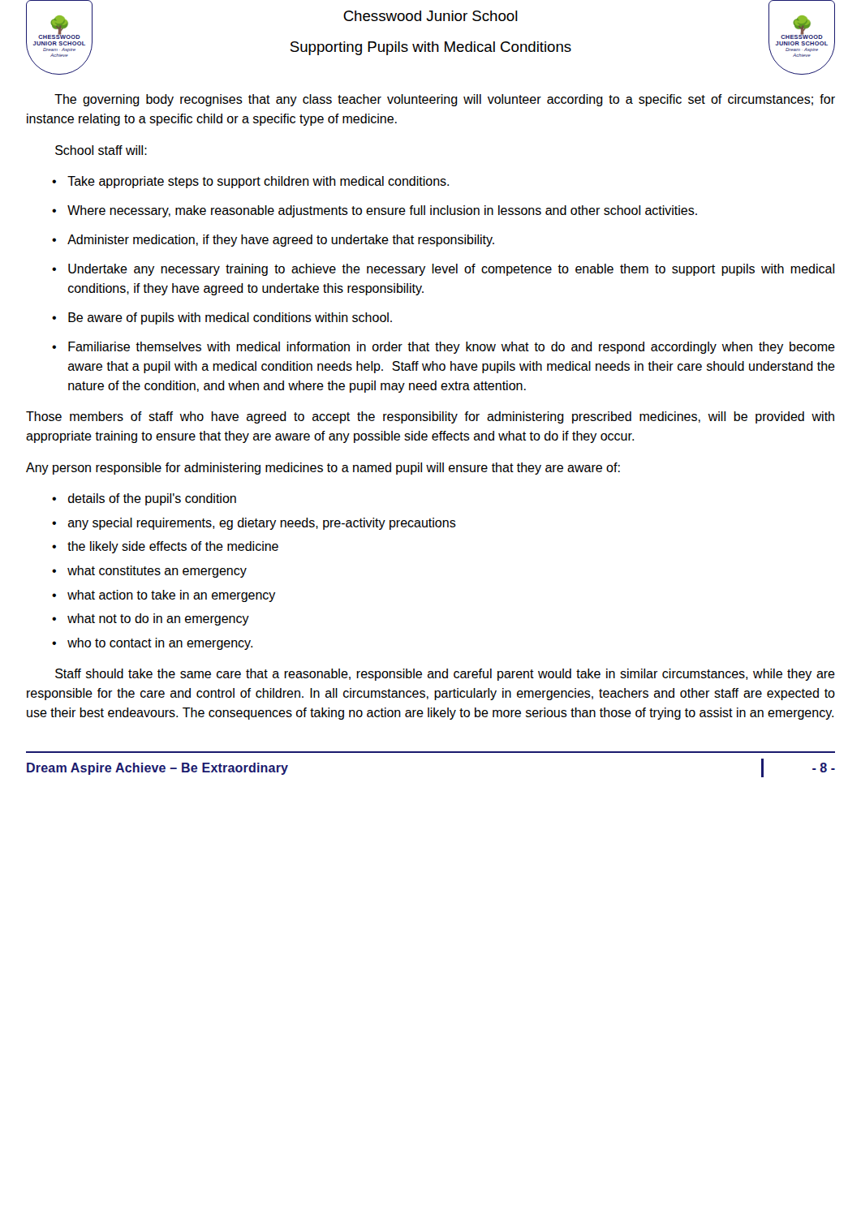🌳
CHESSWOOD
JUNIOR SCHOOL
Dream · Aspire
Achieve
Chesswood Junior School
Supporting Pupils with Medical Conditions
🌳
CHESSWOOD
JUNIOR SCHOOL
Dream · Aspire
Achieve
The governing body recognises that any class teacher volunteering will volunteer according to a specific set of circumstances; for instance relating to a specific child or a specific type of medicine.
School staff will:
Take appropriate steps to support children with medical conditions.
Where necessary, make reasonable adjustments to ensure full inclusion in lessons and other school activities.
Administer medication, if they have agreed to undertake that responsibility.
Undertake any necessary training to achieve the necessary level of competence to enable them to support pupils with medical conditions, if they have agreed to undertake this responsibility.
Be aware of pupils with medical conditions within school.
Familiarise themselves with medical information in order that they know what to do and respond accordingly when they become aware that a pupil with a medical condition needs help. Staff who have pupils with medical needs in their care should understand the nature of the condition, and when and where the pupil may need extra attention.
Those members of staff who have agreed to accept the responsibility for administering prescribed medicines, will be provided with appropriate training to ensure that they are aware of any possible side effects and what to do if they occur.
Any person responsible for administering medicines to a named pupil will ensure that they are aware of:
details of the pupil's condition
any special requirements, eg dietary needs, pre-activity precautions
the likely side effects of the medicine
what constitutes an emergency
what action to take in an emergency
what not to do in an emergency
who to contact in an emergency.
Staff should take the same care that a reasonable, responsible and careful parent would take in similar circumstances, while they are responsible for the care and control of children. In all circumstances, particularly in emergencies, teachers and other staff are expected to use their best endeavours. The consequences of taking no action are likely to be more serious than those of trying to assist in an emergency.
Dream Aspire Achieve – Be Extraordinary - 8 -